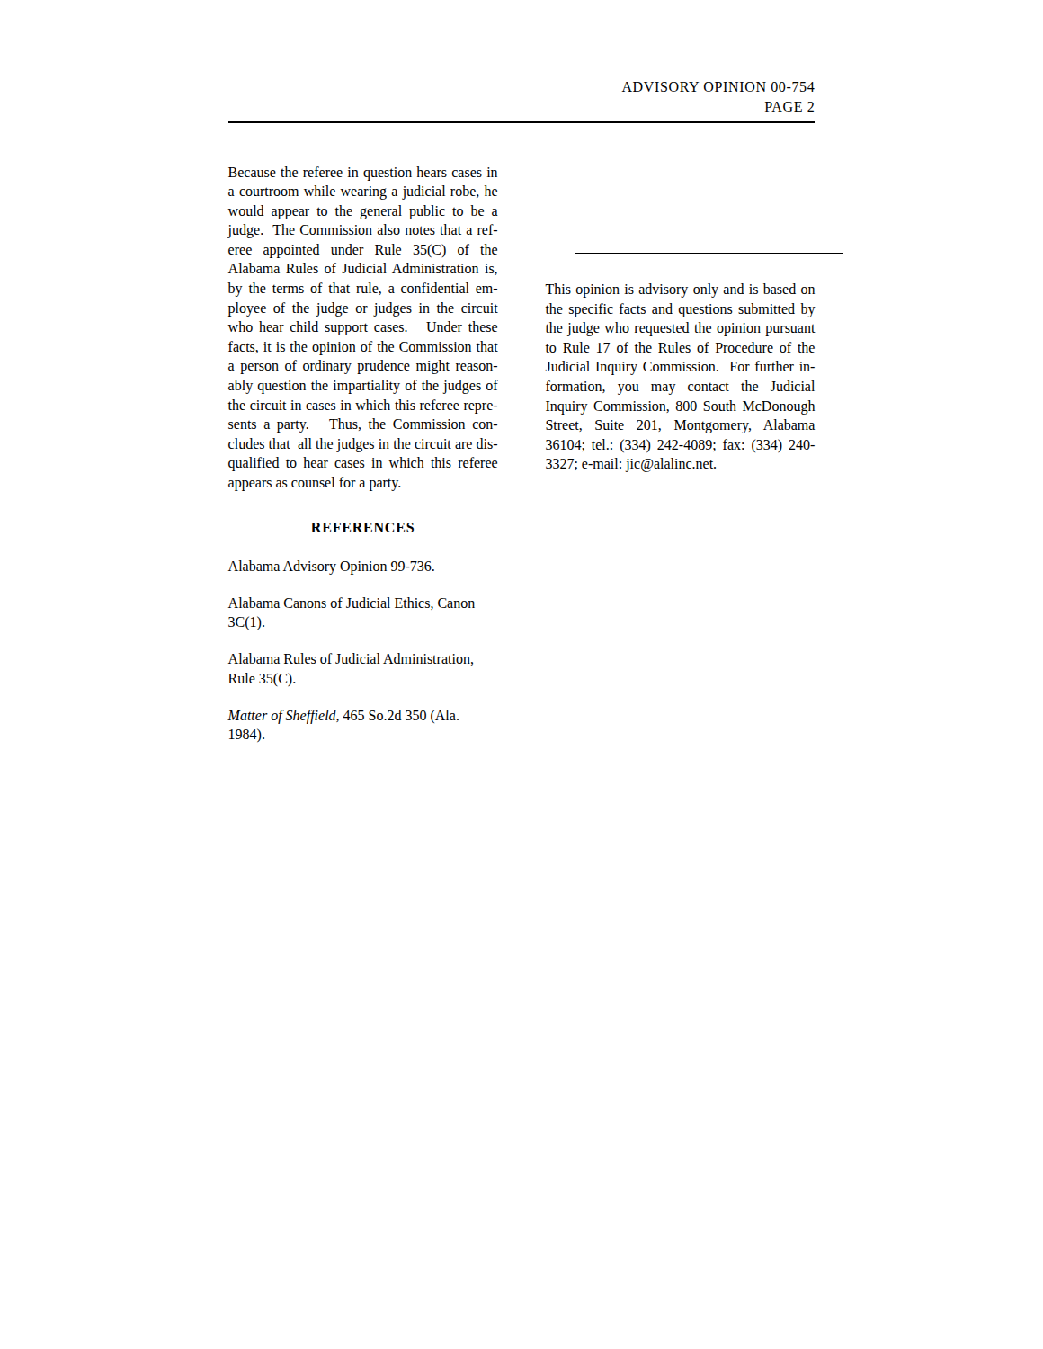ADVISORY OPINION 00-754 PAGE 2
Because the referee in question hears cases in a courtroom while wearing a judicial robe, he would appear to the general public to be a judge. The Commission also notes that a referee appointed under Rule 35(C) of the Alabama Rules of Judicial Administration is, by the terms of that rule, a confidential employee of the judge or judges in the circuit who hear child support cases. Under these facts, it is the opinion of the Commission that a person of ordinary prudence might reasonably question the impartiality of the judges of the circuit in cases in which this referee represents a party. Thus, the Commission concludes that all the judges in the circuit are disqualified to hear cases in which this referee appears as counsel for a party.
REFERENCES
Alabama Advisory Opinion 99-736.
Alabama Canons of Judicial Ethics, Canon 3C(1).
Alabama Rules of Judicial Administration, Rule 35(C).
Matter of Sheffield, 465 So.2d 350 (Ala. 1984).
This opinion is advisory only and is based on the specific facts and questions submitted by the judge who requested the opinion pursuant to Rule 17 of the Rules of Procedure of the Judicial Inquiry Commission. For further information, you may contact the Judicial Inquiry Commission, 800 South McDonough Street, Suite 201, Montgomery, Alabama 36104; tel.: (334) 242-4089; fax: (334) 240-3327; e-mail: jic@alalinc.net.